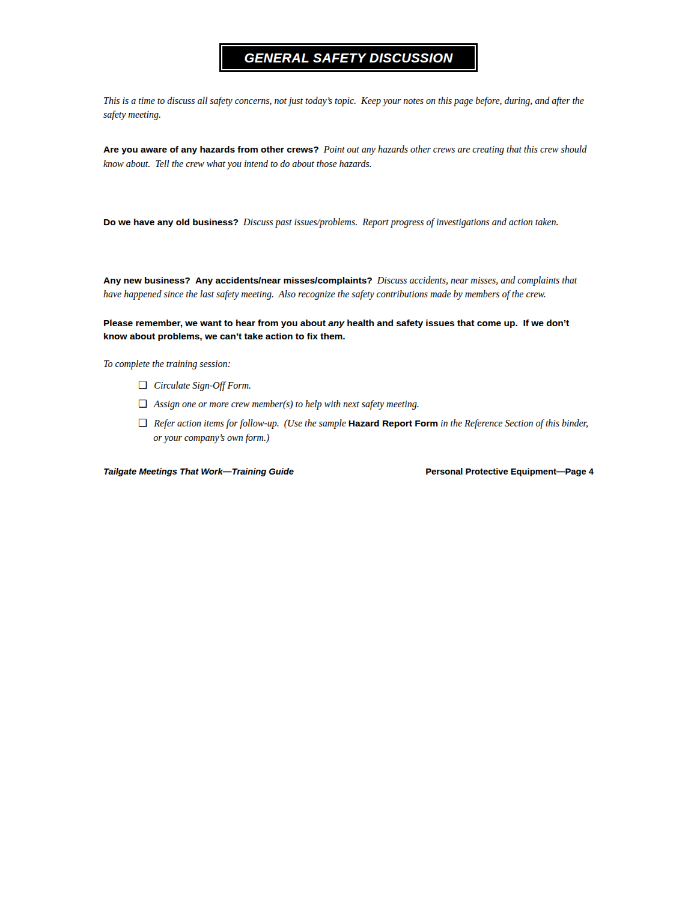GENERAL SAFETY DISCUSSION
This is a time to discuss all safety concerns, not just today’s topic. Keep your notes on this page before, during, and after the safety meeting.
Are you aware of any hazards from other crews? Point out any hazards other crews are creating that this crew should know about. Tell the crew what you intend to do about those hazards.
Do we have any old business? Discuss past issues/problems. Report progress of investigations and action taken.
Any new business? Any accidents/near misses/complaints? Discuss accidents, near misses, and complaints that have happened since the last safety meeting. Also recognize the safety contributions made by members of the crew.
Please remember, we want to hear from you about any health and safety issues that come up. If we don’t know about problems, we can’t take action to fix them.
To complete the training session:
Circulate Sign-Off Form.
Assign one or more crew member(s) to help with next safety meeting.
Refer action items for follow-up. (Use the sample Hazard Report Form in the Reference Section of this binder, or your company’s own form.)
Tailgate Meetings That Work—Training Guide Personal Protective Equipment—Page 4